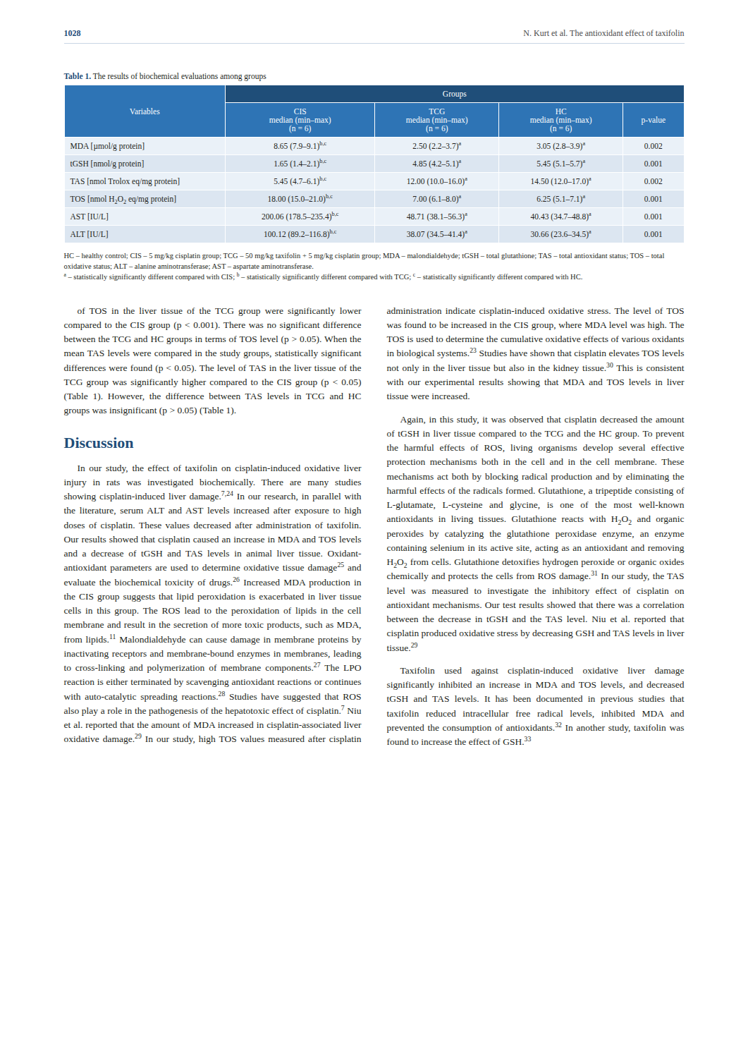1028 N. Kurt et al. The antioxidant effect of taxifolin
Table 1. The results of biochemical evaluations among groups
| Variables | Groups |
| --- | --- |
| CIS median (min–max) (n = 6) | TCG median (min–max) (n = 6) | HC median (min–max) (n = 6) | p-value |
| MDA [µmol/g protein] | 8.65 (7.9–9.1) b,c | 2.50 (2.2–3.7) a | 3.05 (2.8–3.9) a | 0.002 |
| tGSH [nmol/g protein] | 1.65 (1.4–2.1) b,c | 4.85 (4.2–5.1) a | 5.45 (5.1–5.7) a | 0.001 |
| TAS [nmol Trolox eq/mg protein] | 5.45 (4.7–6.1) b,c | 12.00 (10.0–16.0) a | 14.50 (12.0–17.0) a | 0.002 |
| TOS [nmol H 2 O 2 eq/mg protein] | 18.00 (15.0–21.0) b,c | 7.00 (6.1–8.0) a | 6.25 (5.1–7.1) a | 0.001 |
| AST [IU/L] | 200.06 (178.5–235.4) b,c | 48.71 (38.1–56.3) a | 40.43 (34.7–48.8) a | 0.001 |
| ALT [IU/L] | 100.12 (89.2–116.8) b,c | 38.07 (34.5–41.4) a | 30.66 (23.6–34.5) a | 0.001 |
HC – healthy control; CIS – 5 mg/kg cisplatin group; TCG – 50 mg/kg taxifolin + 5 mg/kg cisplatin group; MDA – malondialdehyde; tGSH – total glutathione; TAS – total antioxidant status; TOS – total oxidative status; ALT – alanine aminotransferase; AST – aspartate aminotransferase.
a – statistically significantly different compared with CIS; b – statistically significantly different compared with TCG; c – statistically significantly different compared with HC.
of TOS in the liver tissue of the TCG group were significantly lower compared to the CIS group (p < 0.001). There was no significant difference between the TCG and HC groups in terms of TOS level (p > 0.05). When the mean TAS levels were compared in the study groups, statistically significant differences were found (p < 0.05). The level of TAS in the liver tissue of the TCG group was significantly higher compared to the CIS group (p < 0.05) (Table 1). However, the difference between TAS levels in TCG and HC groups was insignificant (p > 0.05) (Table 1).
Discussion
In our study, the effect of taxifolin on cisplatin-induced oxidative liver injury in rats was investigated biochemically. There are many studies showing cisplatin-induced liver damage.7,24 In our research, in parallel with the literature, serum ALT and AST levels increased after exposure to high doses of cisplatin. These values decreased after administration of taxifolin. Our results showed that cisplatin caused an increase in MDA and TOS levels and a decrease of tGSH and TAS levels in animal liver tissue. Oxidant-antioxidant parameters are used to determine oxidative tissue damage25 and evaluate the biochemical toxicity of drugs.26 Increased MDA production in the CIS group suggests that lipid peroxidation is exacerbated in liver tissue cells in this group. The ROS lead to the peroxidation of lipids in the cell membrane and result in the secretion of more toxic products, such as MDA, from lipids.11 Malondialdehyde can cause damage in membrane proteins by inactivating receptors and membrane-bound enzymes in membranes, leading to cross-linking and polymerization of membrane components.27 The LPO reaction is either terminated by scavenging antioxidant reactions or continues with auto-catalytic spreading reactions.28 Studies have suggested that ROS also play a role in the pathogenesis of the hepatotoxic effect of cisplatin.7 Niu et al. reported that the amount of MDA increased in cisplatin-associated liver oxidative damage.29 In our study, high TOS values measured after cisplatin administration indicate cisplatin-induced oxidative stress. The level of TOS was found to be increased in the CIS group, where MDA level was high. The TOS is used to determine the cumulative oxidative effects of various oxidants in biological systems.23 Studies have shown that cisplatin elevates TOS levels not only in the liver tissue but also in the kidney tissue.30 This is consistent with our experimental results showing that MDA and TOS levels in liver tissue were increased.
Again, in this study, it was observed that cisplatin decreased the amount of tGSH in liver tissue compared to the TCG and the HC group. To prevent the harmful effects of ROS, living organisms develop several effective protection mechanisms both in the cell and in the cell membrane. These mechanisms act both by blocking radical production and by eliminating the harmful effects of the radicals formed. Glutathione, a tripeptide consisting of L-glutamate, L-cysteine and glycine, is one of the most well-known antioxidants in living tissues. Glutathione reacts with H2O2 and organic peroxides by catalyzing the glutathione peroxidase enzyme, an enzyme containing selenium in its active site, acting as an antioxidant and removing H2O2 from cells. Glutathione detoxifies hydrogen peroxide or organic oxides chemically and protects the cells from ROS damage.31 In our study, the TAS level was measured to investigate the inhibitory effect of cisplatin on antioxidant mechanisms. Our test results showed that there was a correlation between the decrease in tGSH and the TAS level. Niu et al. reported that cisplatin produced oxidative stress by decreasing GSH and TAS levels in liver tissue.29
Taxifolin used against cisplatin-induced oxidative liver damage significantly inhibited an increase in MDA and TOS levels, and decreased tGSH and TAS levels. It has been documented in previous studies that taxifolin reduced intracellular free radical levels, inhibited MDA and prevented the consumption of antioxidants.32 In another study, taxifolin was found to increase the effect of GSH.33